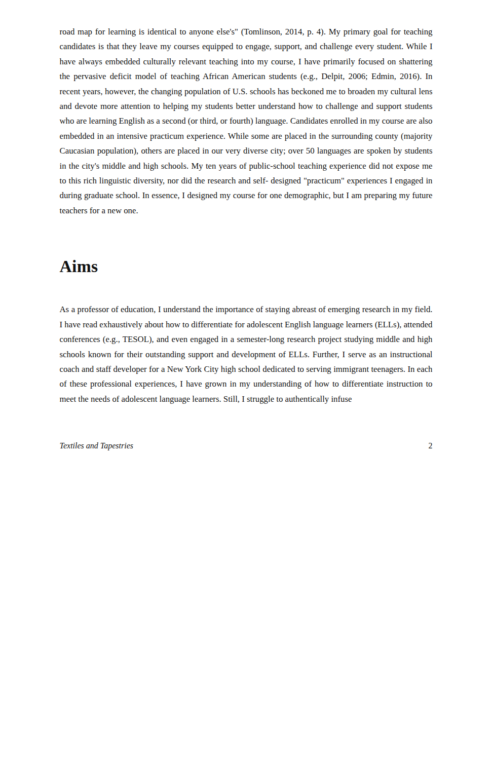road map for learning is identical to anyone else's" (Tomlinson, 2014, p. 4). My primary goal for teaching candidates is that they leave my courses equipped to engage, support, and challenge every student. While I have always embedded culturally relevant teaching into my course, I have primarily focused on shattering the pervasive deficit model of teaching African American students (e.g., Delpit, 2006; Edmin, 2016). In recent years, however, the changing population of U.S. schools has beckoned me to broaden my cultural lens and devote more attention to helping my students better understand how to challenge and support students who are learning English as a second (or third, or fourth) language. Candidates enrolled in my course are also embedded in an intensive practicum experience. While some are placed in the surrounding county (majority Caucasian population), others are placed in our very diverse city; over 50 languages are spoken by students in the city's middle and high schools. My ten years of public-school teaching experience did not expose me to this rich linguistic diversity, nor did the research and self- designed "practicum" experiences I engaged in during graduate school. In essence, I designed my course for one demographic, but I am preparing my future teachers for a new one.
Aims
As a professor of education, I understand the importance of staying abreast of emerging research in my field. I have read exhaustively about how to differentiate for adolescent English language learners (ELLs), attended conferences (e.g., TESOL), and even engaged in a semester-long research project studying middle and high schools known for their outstanding support and development of ELLs. Further, I serve as an instructional coach and staff developer for a New York City high school dedicated to serving immigrant teenagers. In each of these professional experiences, I have grown in my understanding of how to differentiate instruction to meet the needs of adolescent language learners. Still, I struggle to authentically infuse
Textiles and Tapestries 2